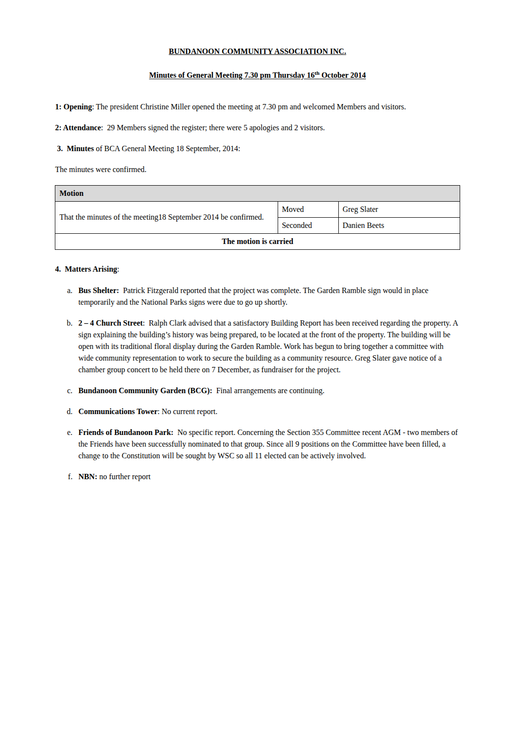BUNDANOON COMMUNITY ASSOCIATION INC.
Minutes of General Meeting 7.30 pm Thursday 16th October 2014
1: Opening: The president Christine Miller opened the meeting at 7.30 pm and welcomed Members and visitors.
2: Attendance: 29 Members signed the register; there were 5 apologies and 2 visitors.
3. Minutes of BCA General Meeting 18 September, 2014:
The minutes were confirmed.
| Motion |
| --- |
| That the minutes of the meeting18 September 2014 be confirmed. | Moved | Greg Slater |
| Seconded | Danien Beets |
| The motion is carried |
4. Matters Arising:
Bus Shelter: Patrick Fitzgerald reported that the project was complete. The Garden Ramble sign would in place temporarily and the National Parks signs were due to go up shortly.
2 – 4 Church Street: Ralph Clark advised that a satisfactory Building Report has been received regarding the property. A sign explaining the building’s history was being prepared, to be located at the front of the property. The building will be open with its traditional floral display during the Garden Ramble. Work has begun to bring together a committee with wide community representation to work to secure the building as a community resource. Greg Slater gave notice of a chamber group concert to be held there on 7 December, as fundraiser for the project.
Bundanoon Community Garden (BCG): Final arrangements are continuing.
Communications Tower: No current report.
Friends of Bundanoon Park: No specific report. Concerning the Section 355 Committee recent AGM - two members of the Friends have been successfully nominated to that group. Since all 9 positions on the Committee have been filled, a change to the Constitution will be sought by WSC so all 11 elected can be actively involved.
NBN: no further report